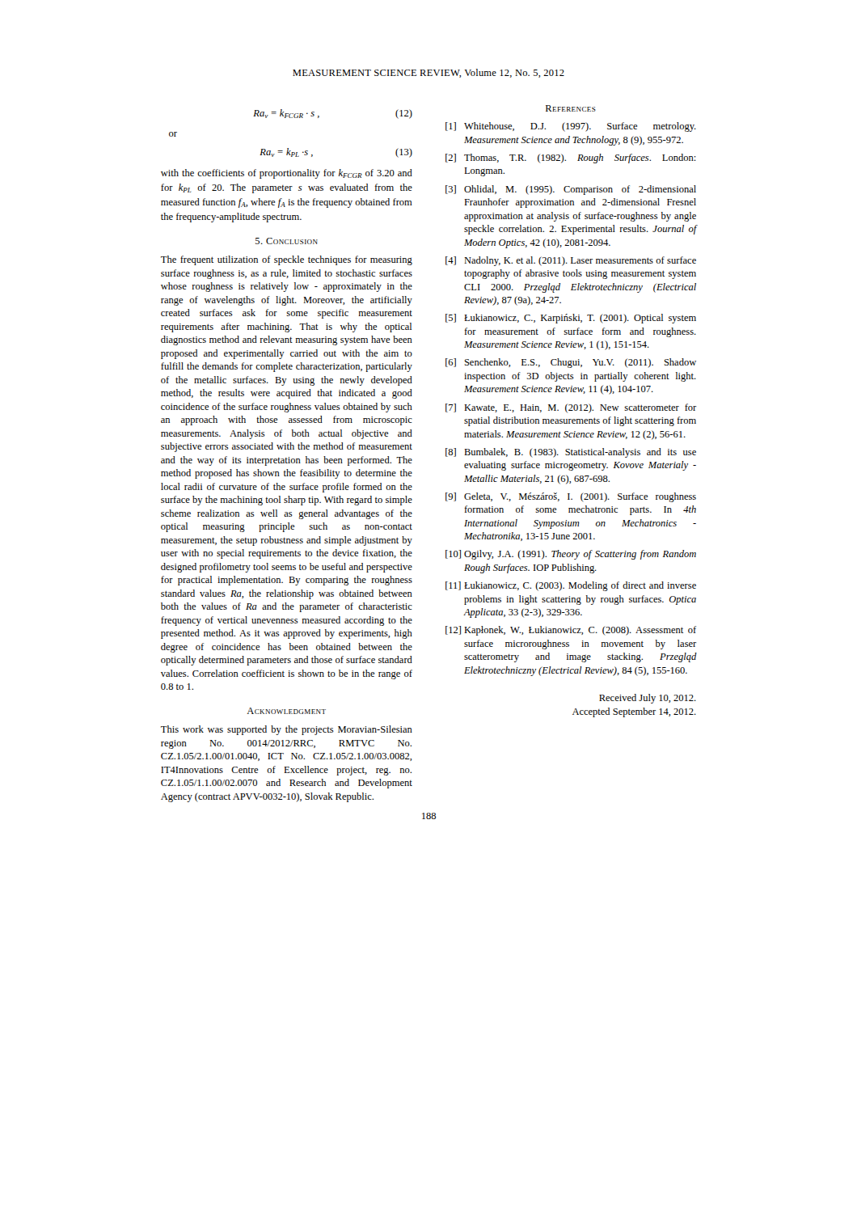MEASUREMENT SCIENCE REVIEW, Volume 12, No. 5, 2012
Rav = kFCGR · s , (12)
or
Rav = kPL ·s , (13)
with the coefficients of proportionality for kFCGR of 3.20 and for kPL of 20. The parameter s was evaluated from the measured function fA, where fA is the frequency obtained from the frequency-amplitude spectrum.
5. Conclusion
The frequent utilization of speckle techniques for measuring surface roughness is, as a rule, limited to stochastic surfaces whose roughness is relatively low - approximately in the range of wavelengths of light. Moreover, the artificially created surfaces ask for some specific measurement requirements after machining. That is why the optical diagnostics method and relevant measuring system have been proposed and experimentally carried out with the aim to fulfill the demands for complete characterization, particularly of the metallic surfaces. By using the newly developed method, the results were acquired that indicated a good coincidence of the surface roughness values obtained by such an approach with those assessed from microscopic measurements. Analysis of both actual objective and subjective errors associated with the method of measurement and the way of its interpretation has been performed. The method proposed has shown the feasibility to determine the local radii of curvature of the surface profile formed on the surface by the machining tool sharp tip. With regard to simple scheme realization as well as general advantages of the optical measuring principle such as non-contact measurement, the setup robustness and simple adjustment by user with no special requirements to the device fixation, the designed profilometry tool seems to be useful and perspective for practical implementation. By comparing the roughness standard values Ra, the relationship was obtained between both the values of Ra and the parameter of characteristic frequency of vertical unevenness measured according to the presented method. As it was approved by experiments, high degree of coincidence has been obtained between the optically determined parameters and those of surface standard values. Correlation coefficient is shown to be in the range of 0.8 to 1.
Acknowledgment
This work was supported by the projects Moravian-Silesian region No. 0014/2012/RRC, RMTVC No. CZ.1.05/2.1.00/01.0040, ICT No. CZ.1.05/2.1.00/03.0082, IT4Innovations Centre of Excellence project, reg. no. CZ.1.05/1.1.00/02.0070 and Research and Development Agency (contract APVV-0032-10), Slovak Republic.
References
[1] Whitehouse, D.J. (1997). Surface metrology. Measurement Science and Technology, 8 (9), 955-972.
[2] Thomas, T.R. (1982). Rough Surfaces. London: Longman.
[3] Ohlidal, M. (1995). Comparison of 2-dimensional Fraunhofer approximation and 2-dimensional Fresnel approximation at analysis of surface-roughness by angle speckle correlation. 2. Experimental results. Journal of Modern Optics, 42 (10), 2081-2094.
[4] Nadolny, K. et al. (2011). Laser measurements of surface topography of abrasive tools using measurement system CLI 2000. Przegląd Elektrotechniczny (Electrical Review), 87 (9a), 24-27.
[5] Łukianowicz, C., Karpiński, T. (2001). Optical system for measurement of surface form and roughness. Measurement Science Review, 1 (1), 151-154.
[6] Senchenko, E.S., Chugui, Yu.V. (2011). Shadow inspection of 3D objects in partially coherent light. Measurement Science Review, 11 (4), 104-107.
[7] Kawate, E., Hain, M. (2012). New scatterometer for spatial distribution measurements of light scattering from materials. Measurement Science Review, 12 (2), 56-61.
[8] Bumbalek, B. (1983). Statistical-analysis and its use evaluating surface microgeometry. Kovove Materialy - Metallic Materials, 21 (6), 687-698.
[9] Geleta, V., Mészároš, I. (2001). Surface roughness formation of some mechatronic parts. In 4th International Symposium on Mechatronics - Mechatronika, 13-15 June 2001.
[10] Ogilvy, J.A. (1991). Theory of Scattering from Random Rough Surfaces. IOP Publishing.
[11] Łukianowicz, C. (2003). Modeling of direct and inverse problems in light scattering by rough surfaces. Optica Applicata, 33 (2-3), 329-336.
[12] Kapłonek, W., Łukianowicz, C. (2008). Assessment of surface microroughness in movement by laser scatterometry and image stacking. Przegląd Elektrotechniczny (Electrical Review), 84 (5), 155-160.
Received July 10, 2012.
Accepted September 14, 2012.
188